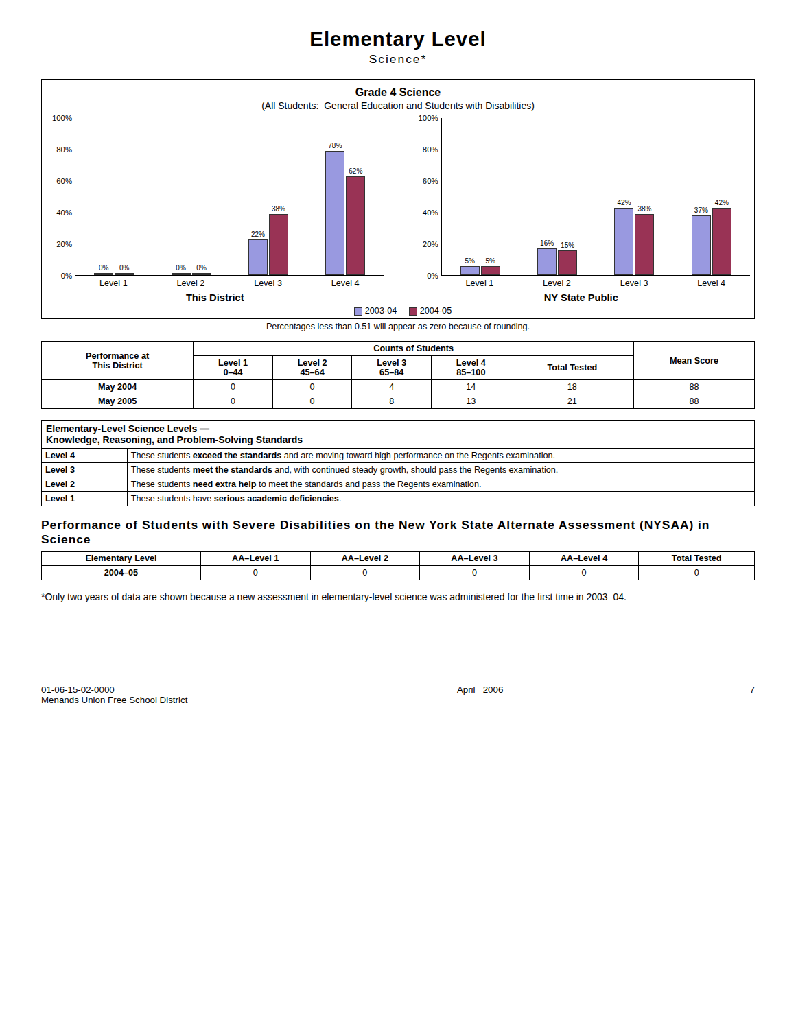Elementary Level
Science*
Grade 4 Science
(All Students: General Education and Students with Disabilities)
100% 80% 60% 40% 20% 0%
0%
0%
0%
0%
22%
38%
78%
62%
Level 1
Level 2
Level 3
Level 4
This District
100% 80% 60% 40% 20% 0%
5%
5%
16%
15%
42%
38%
37%
42%
Level 1
Level 2
Level 3
Level 4
NY State Public
2003-04 2004-05
Percentages less than 0.51 will appear as zero because of rounding.
| Performance at This District | Counts of Students | Mean Score |
| --- | --- | --- |
| Level 1 0–44 | Level 2 45–64 | Level 3 65–84 | Level 4 85–100 | Total Tested |
| May 2004 | 0 | 0 | 4 | 14 | 18 | 88 |
| May 2005 | 0 | 0 | 8 | 13 | 21 | 88 |
| Elementary-Level Science Levels — Knowledge, Reasoning, and Problem-Solving Standards |
| Level 4 | These students exceed the standards and are moving toward high performance on the Regents examination. |
| Level 3 | These students meet the standards and, with continued steady growth, should pass the Regents examination. |
| Level 2 | These students need extra help to meet the standards and pass the Regents examination. |
| Level 1 | These students have serious academic deficiencies . |
Performance of Students with Severe Disabilities on the New York State Alternate Assessment (NYSAA) in Science
| Elementary Level | AA–Level 1 | AA–Level 2 | AA–Level 3 | AA–Level 4 | Total Tested |
| --- | --- | --- | --- | --- | --- |
| 2004–05 | 0 | 0 | 0 | 0 | 0 |
*Only two years of data are shown because a new assessment in elementary-level science was administered for the first time in 2003–04.
01-06-15-02-0000
Menands Union Free School District
April 2006
7